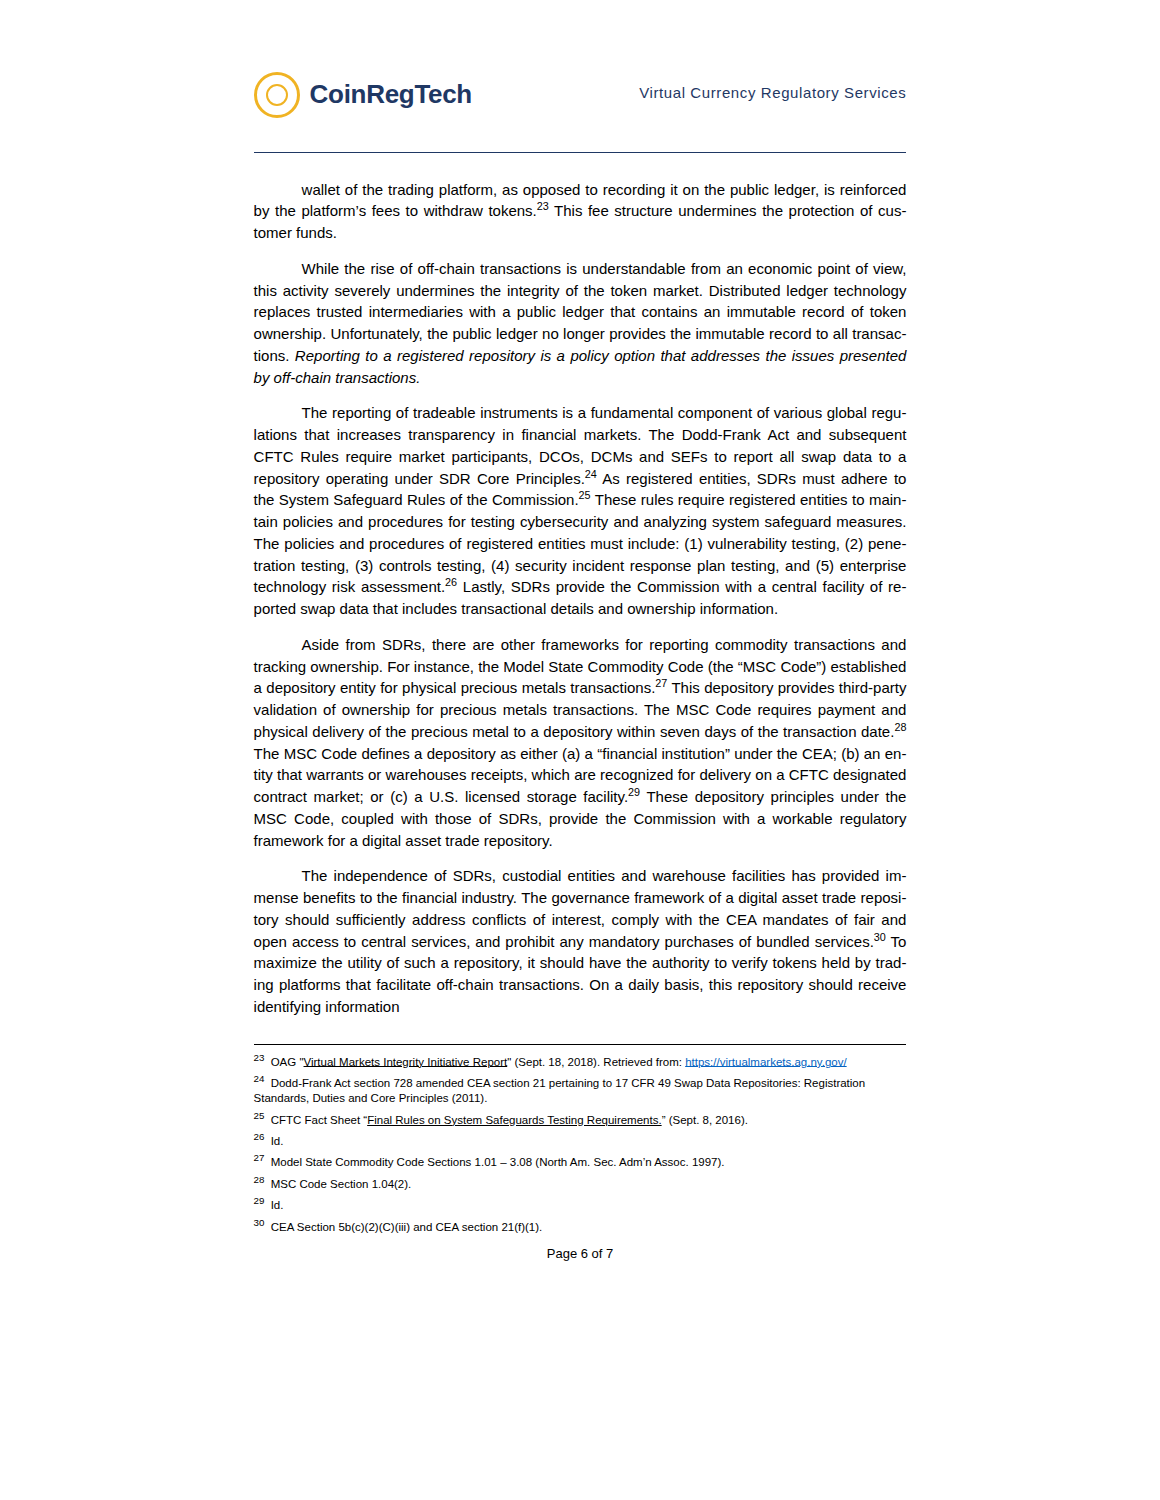Coin Reg Tech
Virtual Currency Regulatory Services
wallet of the trading platform, as opposed to recording it on the public ledger, is reinforced by the platform’s fees to withdraw tokens.23 This fee structure undermines the protection of customer funds.
While the rise of off-chain transactions is understandable from an economic point of view, this activity severely undermines the integrity of the token market. Distributed ledger technology replaces trusted intermediaries with a public ledger that contains an immutable record of token ownership. Unfortunately, the public ledger no longer provides the immutable record to all transactions. Reporting to a registered repository is a policy option that addresses the issues presented by off-chain transactions.
The reporting of tradeable instruments is a fundamental component of various global regulations that increases transparency in financial markets. The Dodd-Frank Act and subsequent CFTC Rules require market participants, DCOs, DCMs and SEFs to report all swap data to a repository operating under SDR Core Principles.24 As registered entities, SDRs must adhere to the System Safeguard Rules of the Commission.25 These rules require registered entities to maintain policies and procedures for testing cybersecurity and analyzing system safeguard measures. The policies and procedures of registered entities must include: (1) vulnerability testing, (2) penetration testing, (3) controls testing, (4) security incident response plan testing, and (5) enterprise technology risk assessment.26 Lastly, SDRs provide the Commission with a central facility of reported swap data that includes transactional details and ownership information.
Aside from SDRs, there are other frameworks for reporting commodity transactions and tracking ownership. For instance, the Model State Commodity Code (the “MSC Code”) established a depository entity for physical precious metals transactions.27 This depository provides third-party validation of ownership for precious metals transactions. The MSC Code requires payment and physical delivery of the precious metal to a depository within seven days of the transaction date.28 The MSC Code defines a depository as either (a) a “financial institution” under the CEA; (b) an entity that warrants or warehouses receipts, which are recognized for delivery on a CFTC designated contract market; or (c) a U.S. licensed storage facility.29 These depository principles under the MSC Code, coupled with those of SDRs, provide the Commission with a workable regulatory framework for a digital asset trade repository.
The independence of SDRs, custodial entities and warehouse facilities has provided immense benefits to the financial industry. The governance framework of a digital asset trade repository should sufficiently address conflicts of interest, comply with the CEA mandates of fair and open access to central services, and prohibit any mandatory purchases of bundled services.30 To maximize the utility of such a repository, it should have the authority to verify tokens held by trading platforms that facilitate off-chain transactions. On a daily basis, this repository should receive identifying information
23 OAG "Virtual Markets Integrity Initiative Report" (Sept. 18, 2018). Retrieved from: https://virtualmarkets.ag.ny.gov/
24 Dodd-Frank Act section 728 amended CEA section 21 pertaining to 17 CFR 49 Swap Data Repositories: Registration Standards, Duties and Core Principles (2011).
25 CFTC Fact Sheet “Final Rules on System Safeguards Testing Requirements.” (Sept. 8, 2016).
26 Id.
27 Model State Commodity Code Sections 1.01 – 3.08 (North Am. Sec. Adm’n Assoc. 1997).
28 MSC Code Section 1.04(2).
29 Id.
30 CEA Section 5b(c)(2)(C)(iii) and CEA section 21(f)(1).
Page 6 of 7